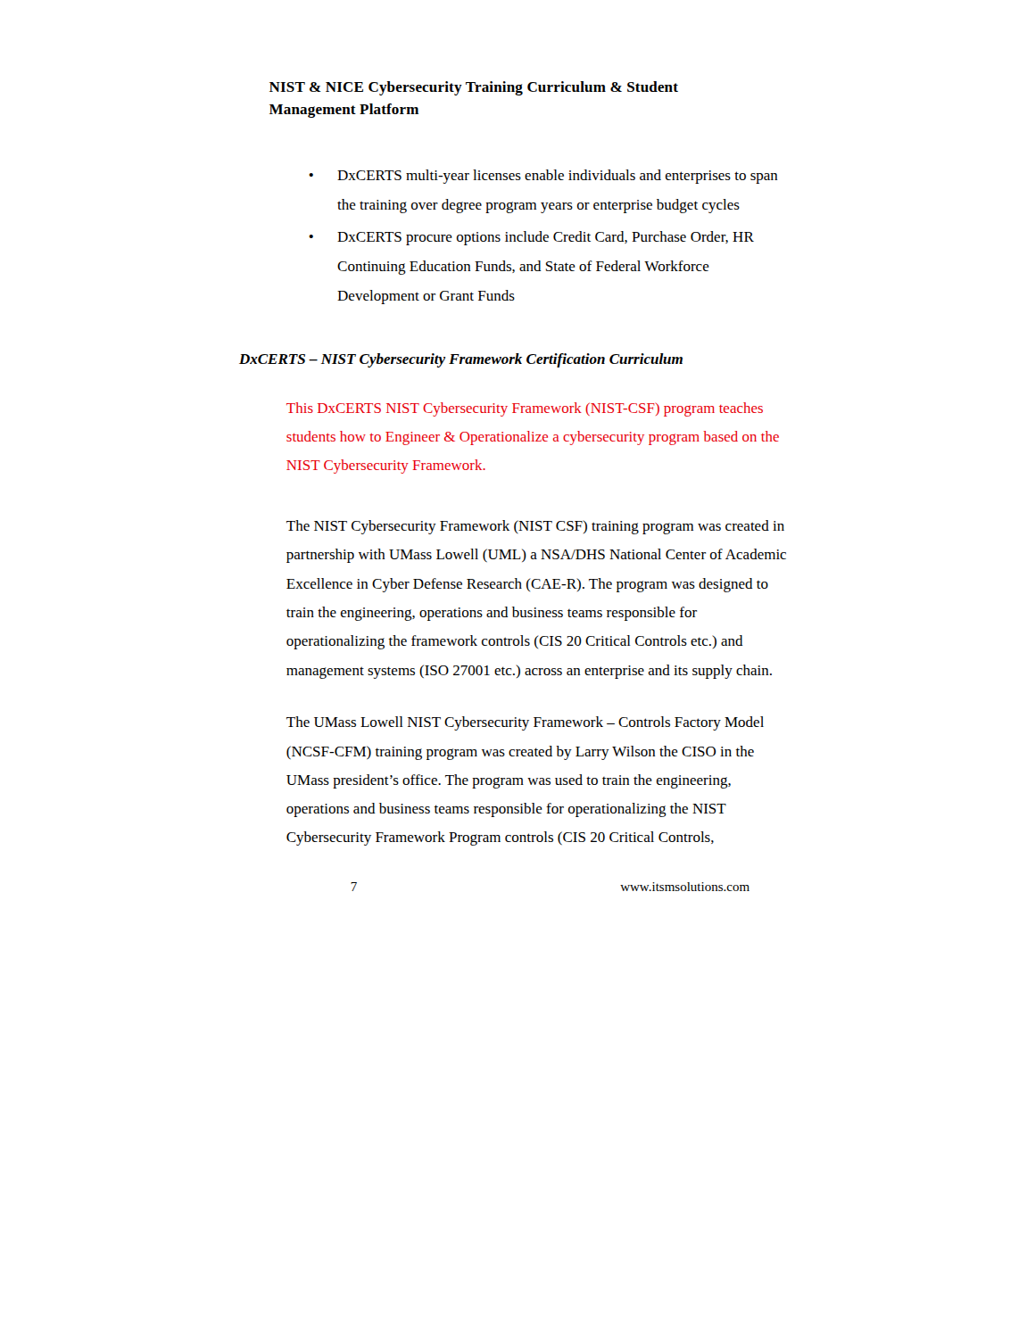NIST & NICE Cybersecurity Training Curriculum & Student
Management Platform
DxCERTS multi-year licenses enable individuals and enterprises to span the training over degree program years or enterprise budget cycles
DxCERTS procure options include Credit Card, Purchase Order, HR Continuing Education Funds, and State of Federal Workforce Development or Grant Funds
DxCERTS – NIST Cybersecurity Framework Certification Curriculum
This DxCERTS NIST Cybersecurity Framework (NIST-CSF) program teaches students how to Engineer & Operationalize a cybersecurity program based on the NIST Cybersecurity Framework.
The NIST Cybersecurity Framework (NIST CSF) training program was created in partnership with UMass Lowell (UML) a NSA/DHS National Center of Academic Excellence in Cyber Defense Research (CAE-R). The program was designed to train the engineering, operations and business teams responsible for operationalizing the framework controls (CIS 20 Critical Controls etc.) and management systems (ISO 27001 etc.) across an enterprise and its supply chain.
The UMass Lowell NIST Cybersecurity Framework – Controls Factory Model (NCSF-CFM) training program was created by Larry Wilson the CISO in the UMass president’s office. The program was used to train the engineering, operations and business teams responsible for operationalizing the NIST Cybersecurity Framework Program controls (CIS 20 Critical Controls,
7 www.itsmsolutions.com